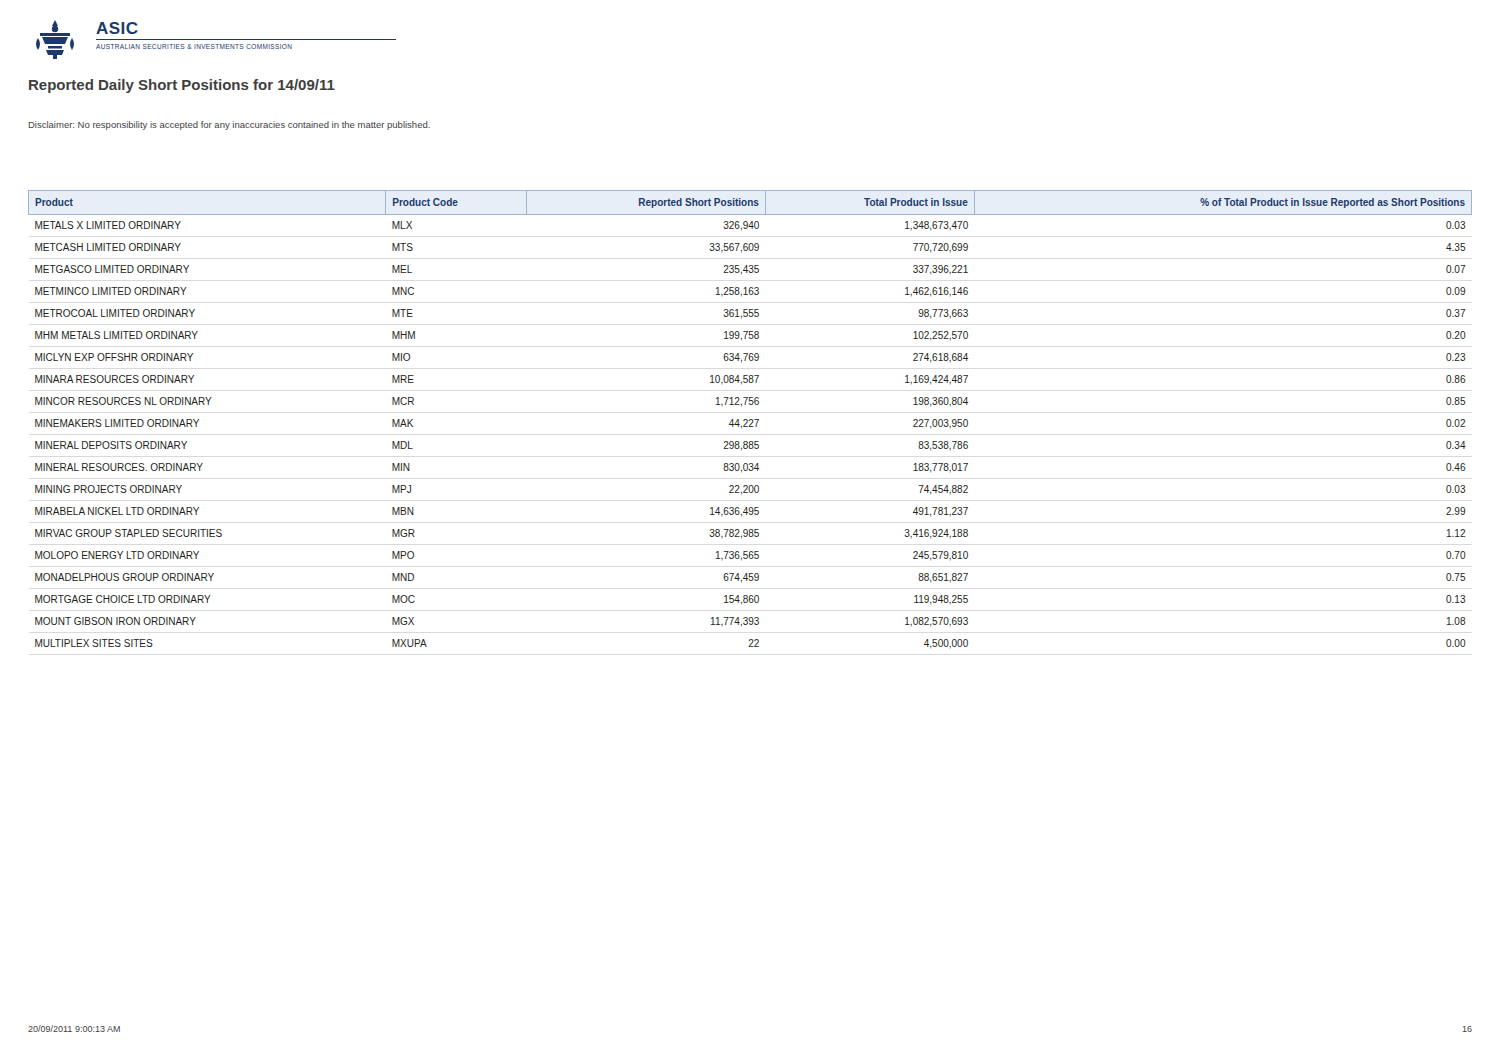ASIC
Australian Securities & Investments Commission
Reported Daily Short Positions for 14/09/11
Disclaimer: No responsibility is accepted for any inaccuracies contained in the matter published.
| Product | Product Code | Reported Short Positions | Total Product in Issue | % of Total Product in Issue Reported as Short Positions |
| --- | --- | --- | --- | --- |
| METALS X LIMITED ORDINARY | MLX | 326,940 | 1,348,673,470 | 0.03 |
| METCASH LIMITED ORDINARY | MTS | 33,567,609 | 770,720,699 | 4.35 |
| METGASCO LIMITED ORDINARY | MEL | 235,435 | 337,396,221 | 0.07 |
| METMINCO LIMITED ORDINARY | MNC | 1,258,163 | 1,462,616,146 | 0.09 |
| METROCOAL LIMITED ORDINARY | MTE | 361,555 | 98,773,663 | 0.37 |
| MHM METALS LIMITED ORDINARY | MHM | 199,758 | 102,252,570 | 0.20 |
| MICLYN EXP OFFSHR ORDINARY | MIO | 634,769 | 274,618,684 | 0.23 |
| MINARA RESOURCES ORDINARY | MRE | 10,084,587 | 1,169,424,487 | 0.86 |
| MINCOR RESOURCES NL ORDINARY | MCR | 1,712,756 | 198,360,804 | 0.85 |
| MINEMAKERS LIMITED ORDINARY | MAK | 44,227 | 227,003,950 | 0.02 |
| MINERAL DEPOSITS ORDINARY | MDL | 298,885 | 83,538,786 | 0.34 |
| MINERAL RESOURCES. ORDINARY | MIN | 830,034 | 183,778,017 | 0.46 |
| MINING PROJECTS ORDINARY | MPJ | 22,200 | 74,454,882 | 0.03 |
| MIRABELA NICKEL LTD ORDINARY | MBN | 14,636,495 | 491,781,237 | 2.99 |
| MIRVAC GROUP STAPLED SECURITIES | MGR | 38,782,985 | 3,416,924,188 | 1.12 |
| MOLOPO ENERGY LTD ORDINARY | MPO | 1,736,565 | 245,579,810 | 0.70 |
| MONADELPHOUS GROUP ORDINARY | MND | 674,459 | 88,651,827 | 0.75 |
| MORTGAGE CHOICE LTD ORDINARY | MOC | 154,860 | 119,948,255 | 0.13 |
| MOUNT GIBSON IRON ORDINARY | MGX | 11,774,393 | 1,082,570,693 | 1.08 |
| MULTIPLEX SITES SITES | MXUPA | 22 | 4,500,000 | 0.00 |
20/09/2011 9:00:13 AM 16